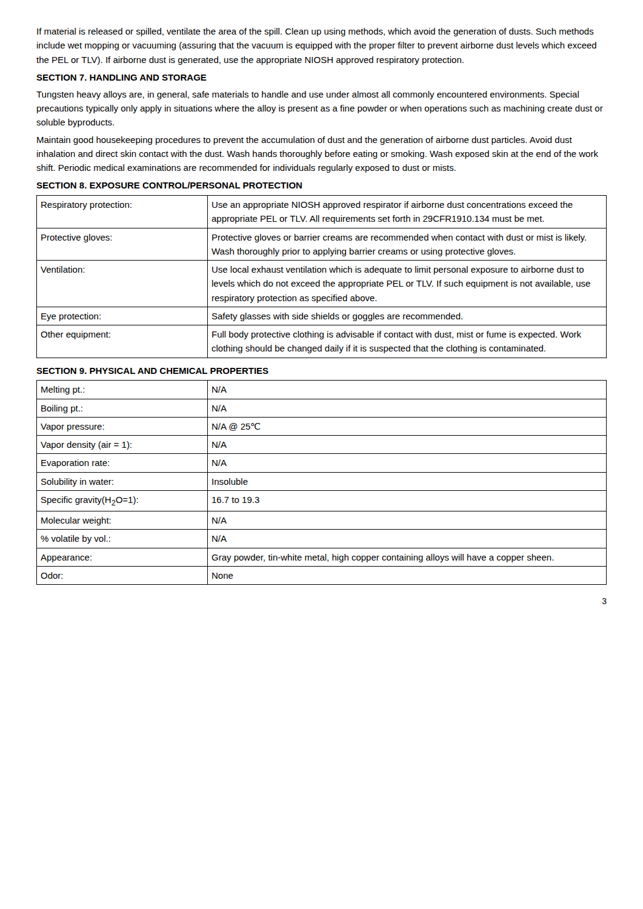If material is released or spilled, ventilate the area of the spill. Clean up using methods, which avoid the generation of dusts. Such methods include wet mopping or vacuuming (assuring that the vacuum is equipped with the proper filter to prevent airborne dust levels which exceed the PEL or TLV). If airborne dust is generated, use the appropriate NIOSH approved respiratory protection.
SECTION 7. HANDLING AND STORAGE
Tungsten heavy alloys are, in general, safe materials to handle and use under almost all commonly encountered environments. Special precautions typically only apply in situations where the alloy is present as a fine powder or when operations such as machining create dust or soluble byproducts.
Maintain good housekeeping procedures to prevent the accumulation of dust and the generation of airborne dust particles. Avoid dust inhalation and direct skin contact with the dust. Wash hands thoroughly before eating or smoking. Wash exposed skin at the end of the work shift. Periodic medical examinations are recommended for individuals regularly exposed to dust or mists.
SECTION 8. EXPOSURE CONTROL/PERSONAL PROTECTION
| Respiratory protection: | Use an appropriate NIOSH approved respirator if airborne dust concentrations exceed the appropriate PEL or TLV. All requirements set forth in 29CFR1910.134 must be met. |
| Protective gloves: | Protective gloves or barrier creams are recommended when contact with dust or mist is likely. Wash thoroughly prior to applying barrier creams or using protective gloves. |
| Ventilation: | Use local exhaust ventilation which is adequate to limit personal exposure to airborne dust to levels which do not exceed the appropriate PEL or TLV. If such equipment is not available, use respiratory protection as specified above. |
| Eye protection: | Safety glasses with side shields or goggles are recommended. |
| Other equipment: | Full body protective clothing is advisable if contact with dust, mist or fume is expected. Work clothing should be changed daily if it is suspected that the clothing is contaminated. |
SECTION 9. PHYSICAL AND CHEMICAL PROPERTIES
| Melting pt.: | N/A |
| Boiling pt.: | N/A |
| Vapor pressure: | N/A @ 25℃ |
| Vapor density (air = 1): | N/A |
| Evaporation rate: | N/A |
| Solubility in water: | Insoluble |
| Specific gravity(H 2 O=1): | 16.7 to 19.3 |
| Molecular weight: | N/A |
| % volatile by vol.: | N/A |
| Appearance: | Gray powder, tin-white metal, high copper containing alloys will have a copper sheen. |
| Odor: | None |
3